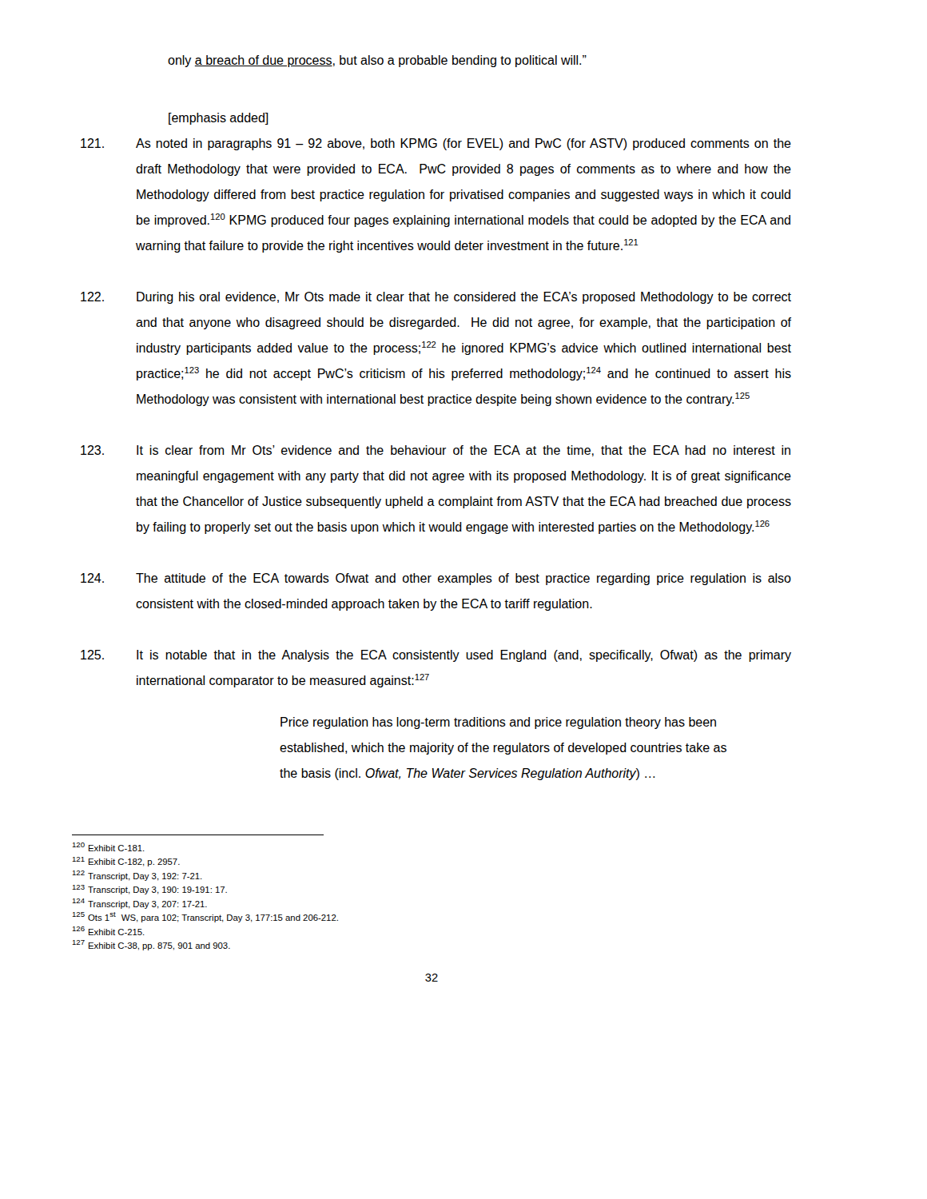only a breach of due process, but also a probable bending to political will.”
[emphasis added]
121.
As noted in paragraphs 91 – 92 above, both KPMG (for EVEL) and PwC (for ASTV) produced comments on the draft Methodology that were provided to ECA. PwC provided 8 pages of comments as to where and how the Methodology differed from best practice regulation for privatised companies and suggested ways in which it could be improved.120 KPMG produced four pages explaining international models that could be adopted by the ECA and warning that failure to provide the right incentives would deter investment in the future.121
122.
During his oral evidence, Mr Ots made it clear that he considered the ECA’s proposed Methodology to be correct and that anyone who disagreed should be disregarded. He did not agree, for example, that the participation of industry participants added value to the process;122 he ignored KPMG’s advice which outlined international best practice;123 he did not accept PwC’s criticism of his preferred methodology;124 and he continued to assert his Methodology was consistent with international best practice despite being shown evidence to the contrary.125
123.
It is clear from Mr Ots’ evidence and the behaviour of the ECA at the time, that the ECA had no interest in meaningful engagement with any party that did not agree with its proposed Methodology. It is of great significance that the Chancellor of Justice subsequently upheld a complaint from ASTV that the ECA had breached due process by failing to properly set out the basis upon which it would engage with interested parties on the Methodology.126
124.
The attitude of the ECA towards Ofwat and other examples of best practice regarding price regulation is also consistent with the closed-minded approach taken by the ECA to tariff regulation.
125.
It is notable that in the Analysis the ECA consistently used England (and, specifically, Ofwat) as the primary international comparator to be measured against:127
Price regulation has long-term traditions and price regulation theory has been established, which the majority of the regulators of developed countries take as the basis (incl. Ofwat, The Water Services Regulation Authority) …
120Exhibit C-181.
121Exhibit C-182, p. 2957.
122Transcript, Day 3, 192: 7-21.
123Transcript, Day 3, 190: 19-191: 17.
124Transcript, Day 3, 207: 17-21.
125Ots 1st WS, para 102; Transcript, Day 3, 177:15 and 206-212.
126Exhibit C-215.
127Exhibit C-38, pp. 875, 901 and 903.
32